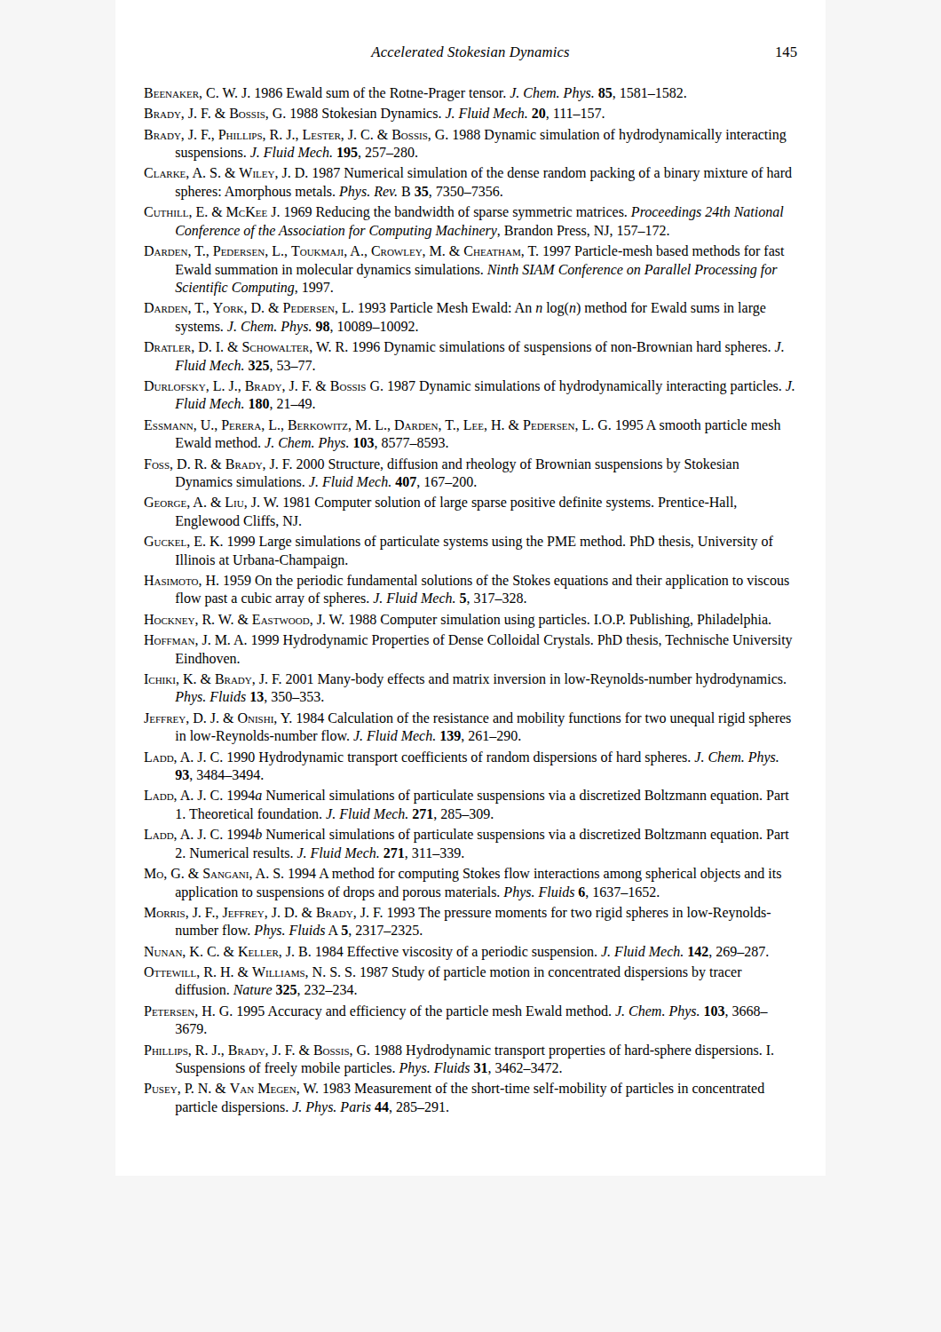Accelerated Stokesian Dynamics 145
Beenaker, C. W. J. 1986 Ewald sum of the Rotne-Prager tensor. J. Chem. Phys. 85, 1581–1582.
Brady, J. F. & Bossis, G. 1988 Stokesian Dynamics. J. Fluid Mech. 20, 111–157.
Brady, J. F., Phillips, R. J., Lester, J. C. & Bossis, G. 1988 Dynamic simulation of hydrodynamically interacting suspensions. J. Fluid Mech. 195, 257–280.
Clarke, A. S. & Wiley, J. D. 1987 Numerical simulation of the dense random packing of a binary mixture of hard spheres: Amorphous metals. Phys. Rev. B 35, 7350–7356.
Cuthill, E. & McKee J. 1969 Reducing the bandwidth of sparse symmetric matrices. Proceedings 24th National Conference of the Association for Computing Machinery, Brandon Press, NJ, 157–172.
Darden, T., Pedersen, L., Toukmaji, A., Crowley, M. & Cheatham, T. 1997 Particle-mesh based methods for fast Ewald summation in molecular dynamics simulations. Ninth SIAM Conference on Parallel Processing for Scientific Computing, 1997.
Darden, T., York, D. & Pedersen, L. 1993 Particle Mesh Ewald: An n log(n) method for Ewald sums in large systems. J. Chem. Phys. 98, 10089–10092.
Dratler, D. I. & Schowalter, W. R. 1996 Dynamic simulations of suspensions of non-Brownian hard spheres. J. Fluid Mech. 325, 53–77.
Durlofsky, L. J., Brady, J. F. & Bossis G. 1987 Dynamic simulations of hydrodynamically interacting particles. J. Fluid Mech. 180, 21–49.
Essmann, U., Perera, L., Berkowitz, M. L., Darden, T., Lee, H. & Pedersen, L. G. 1995 A smooth particle mesh Ewald method. J. Chem. Phys. 103, 8577–8593.
Foss, D. R. & Brady, J. F. 2000 Structure, diffusion and rheology of Brownian suspensions by Stokesian Dynamics simulations. J. Fluid Mech. 407, 167–200.
George, A. & Liu, J. W. 1981 Computer solution of large sparse positive definite systems. Prentice-Hall, Englewood Cliffs, NJ.
Guckel, E. K. 1999 Large simulations of particulate systems using the PME method. PhD thesis, University of Illinois at Urbana-Champaign.
Hasimoto, H. 1959 On the periodic fundamental solutions of the Stokes equations and their application to viscous flow past a cubic array of spheres. J. Fluid Mech. 5, 317–328.
Hockney, R. W. & Eastwood, J. W. 1988 Computer simulation using particles. I.O.P. Publishing, Philadelphia.
Hoffman, J. M. A. 1999 Hydrodynamic Properties of Dense Colloidal Crystals. PhD thesis, Technische University Eindhoven.
Ichiki, K. & Brady, J. F. 2001 Many-body effects and matrix inversion in low-Reynolds-number hydrodynamics. Phys. Fluids 13, 350–353.
Jeffrey, D. J. & Onishi, Y. 1984 Calculation of the resistance and mobility functions for two unequal rigid spheres in low-Reynolds-number flow. J. Fluid Mech. 139, 261–290.
Ladd, A. J. C. 1990 Hydrodynamic transport coefficients of random dispersions of hard spheres. J. Chem. Phys. 93, 3484–3494.
Ladd, A. J. C. 1994a Numerical simulations of particulate suspensions via a discretized Boltzmann equation. Part 1. Theoretical foundation. J. Fluid Mech. 271, 285–309.
Ladd, A. J. C. 1994b Numerical simulations of particulate suspensions via a discretized Boltzmann equation. Part 2. Numerical results. J. Fluid Mech. 271, 311–339.
Mo, G. & Sangani, A. S. 1994 A method for computing Stokes flow interactions among spherical objects and its application to suspensions of drops and porous materials. Phys. Fluids 6, 1637–1652.
Morris, J. F., Jeffrey, J. D. & Brady, J. F. 1993 The pressure moments for two rigid spheres in low-Reynolds-number flow. Phys. Fluids A 5, 2317–2325.
Nunan, K. C. & Keller, J. B. 1984 Effective viscosity of a periodic suspension. J. Fluid Mech. 142, 269–287.
Ottewill, R. H. & Williams, N. S. S. 1987 Study of particle motion in concentrated dispersions by tracer diffusion. Nature 325, 232–234.
Petersen, H. G. 1995 Accuracy and efficiency of the particle mesh Ewald method. J. Chem. Phys. 103, 3668–3679.
Phillips, R. J., Brady, J. F. & Bossis, G. 1988 Hydrodynamic transport properties of hard-sphere dispersions. I. Suspensions of freely mobile particles. Phys. Fluids 31, 3462–3472.
Pusey, P. N. & Van Megen, W. 1983 Measurement of the short-time self-mobility of particles in concentrated particle dispersions. J. Phys. Paris 44, 285–291.